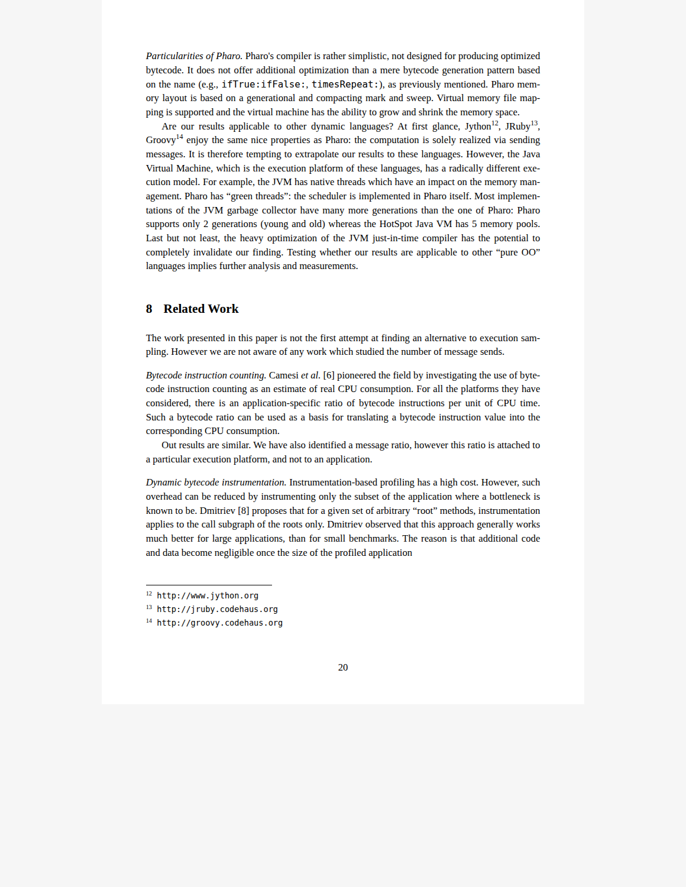Particularities of Pharo. Pharo's compiler is rather simplistic, not designed for producing optimized bytecode. It does not offer additional optimization than a mere bytecode generation pattern based on the name (e.g., ifTrue:ifFalse:, timesRepeat:), as previously mentioned. Pharo memory layout is based on a generational and compacting mark and sweep. Virtual memory file mapping is supported and the virtual machine has the ability to grow and shrink the memory space.
Are our results applicable to other dynamic languages? At first glance, Jython12, JRuby13, Groovy14 enjoy the same nice properties as Pharo: the computation is solely realized via sending messages. It is therefore tempting to extrapolate our results to these languages. However, the Java Virtual Machine, which is the execution platform of these languages, has a radically different execution model. For example, the JVM has native threads which have an impact on the memory management. Pharo has “green threads”: the scheduler is implemented in Pharo itself. Most implementations of the JVM garbage collector have many more generations than the one of Pharo: Pharo supports only 2 generations (young and old) whereas the HotSpot Java VM has 5 memory pools. Last but not least, the heavy optimization of the JVM just-in-time compiler has the potential to completely invalidate our finding. Testing whether our results are applicable to other “pure OO” languages implies further analysis and measurements.
8 Related Work
The work presented in this paper is not the first attempt at finding an alternative to execution sampling. However we are not aware of any work which studied the number of message sends.
Bytecode instruction counting. Camesi et al. [6] pioneered the field by investigating the use of bytecode instruction counting as an estimate of real CPU consumption. For all the platforms they have considered, there is an application-specific ratio of bytecode instructions per unit of CPU time. Such a bytecode ratio can be used as a basis for translating a bytecode instruction value into the corresponding CPU consumption.
Out results are similar. We have also identified a message ratio, however this ratio is attached to a particular execution platform, and not to an application.
Dynamic bytecode instrumentation. Instrumentation-based profiling has a high cost. However, such overhead can be reduced by instrumenting only the subset of the application where a bottleneck is known to be. Dmitriev [8] proposes that for a given set of arbitrary “root” methods, instrumentation applies to the call subgraph of the roots only. Dmitriev observed that this approach generally works much better for large applications, than for small benchmarks. The reason is that additional code and data become negligible once the size of the profiled application
12 http://www.jython.org
13 http://jruby.codehaus.org
14 http://groovy.codehaus.org
20